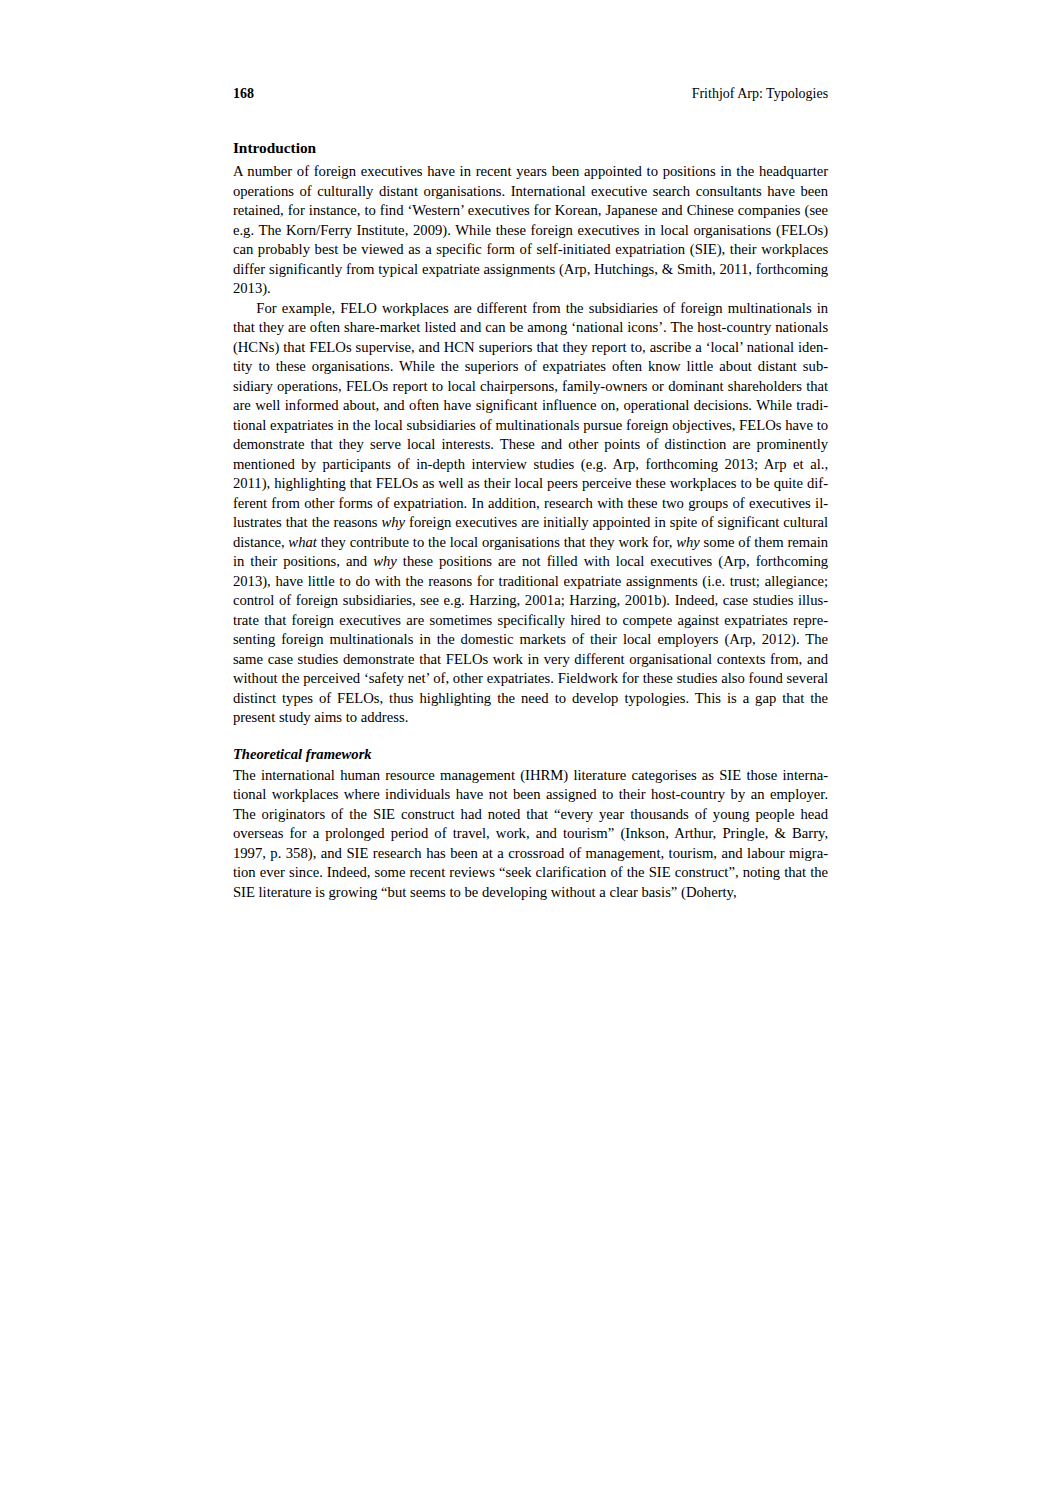168 Frithjof Arp: Typologies
Introduction
A number of foreign executives have in recent years been appointed to positions in the headquarter operations of culturally distant organisations. International executive search consultants have been retained, for instance, to find ‘Western’ executives for Korean, Japanese and Chinese companies (see e.g. The Korn/Ferry Institute, 2009). While these foreign executives in local organisations (FELOs) can probably best be viewed as a specific form of self-initiated expatriation (SIE), their workplaces differ significantly from typical expatriate assignments (Arp, Hutchings, & Smith, 2011, forthcoming 2013).
For example, FELO workplaces are different from the subsidiaries of foreign multinationals in that they are often share-market listed and can be among ‘national icons’. The host-country nationals (HCNs) that FELOs supervise, and HCN superiors that they report to, ascribe a ‘local’ national identity to these organisations. While the superiors of expatriates often know little about distant subsidiary operations, FELOs report to local chairpersons, family-owners or dominant shareholders that are well informed about, and often have significant influence on, operational decisions. While traditional expatriates in the local subsidiaries of multinationals pursue foreign objectives, FELOs have to demonstrate that they serve local interests. These and other points of distinction are prominently mentioned by participants of in-depth interview studies (e.g. Arp, forthcoming 2013; Arp et al., 2011), highlighting that FELOs as well as their local peers perceive these workplaces to be quite different from other forms of expatriation. In addition, research with these two groups of executives illustrates that the reasons why foreign executives are initially appointed in spite of significant cultural distance, what they contribute to the local organisations that they work for, why some of them remain in their positions, and why these positions are not filled with local executives (Arp, forthcoming 2013), have little to do with the reasons for traditional expatriate assignments (i.e. trust; allegiance; control of foreign subsidiaries, see e.g. Harzing, 2001a; Harzing, 2001b). Indeed, case studies illustrate that foreign executives are sometimes specifically hired to compete against expatriates representing foreign multinationals in the domestic markets of their local employers (Arp, 2012). The same case studies demonstrate that FELOs work in very different organisational contexts from, and without the perceived ‘safety net’ of, other expatriates. Fieldwork for these studies also found several distinct types of FELOs, thus highlighting the need to develop typologies. This is a gap that the present study aims to address.
Theoretical framework
The international human resource management (IHRM) literature categorises as SIE those international workplaces where individuals have not been assigned to their host-country by an employer. The originators of the SIE construct had noted that “every year thousands of young people head overseas for a prolonged period of travel, work, and tourism” (Inkson, Arthur, Pringle, & Barry, 1997, p. 358), and SIE research has been at a crossroad of management, tourism, and labour migration ever since. Indeed, some recent reviews “seek clarification of the SIE construct”, noting that the SIE literature is growing “but seems to be developing without a clear basis” (Doherty,